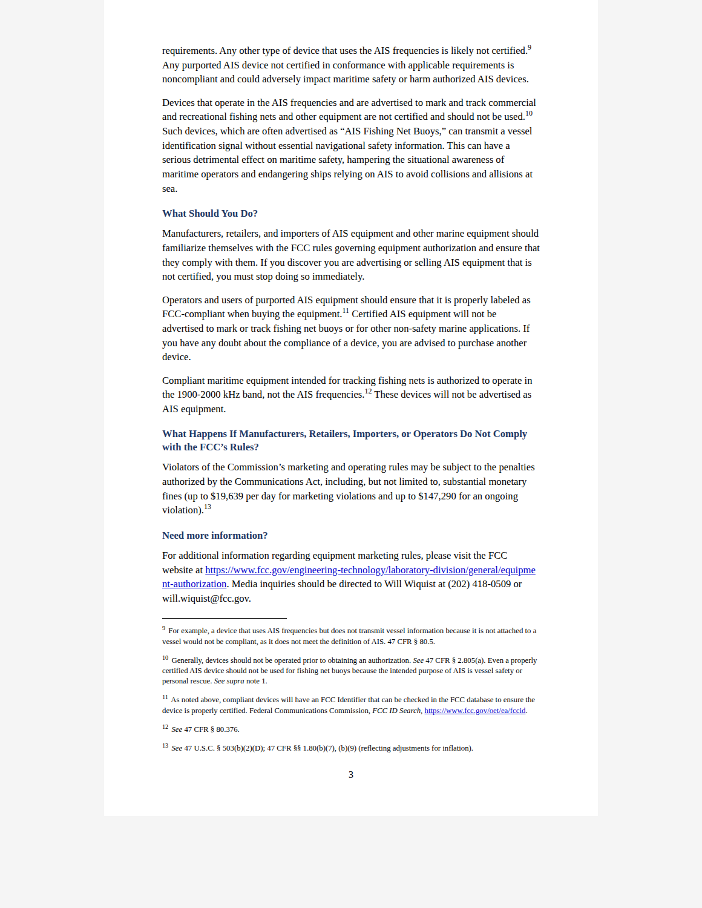requirements. Any other type of device that uses the AIS frequencies is likely not certified.9 Any purported AIS device not certified in conformance with applicable requirements is noncompliant and could adversely impact maritime safety or harm authorized AIS devices.
Devices that operate in the AIS frequencies and are advertised to mark and track commercial and recreational fishing nets and other equipment are not certified and should not be used.10 Such devices, which are often advertised as “AIS Fishing Net Buoys,” can transmit a vessel identification signal without essential navigational safety information. This can have a serious detrimental effect on maritime safety, hampering the situational awareness of maritime operators and endangering ships relying on AIS to avoid collisions and allisions at sea.
What Should You Do?
Manufacturers, retailers, and importers of AIS equipment and other marine equipment should familiarize themselves with the FCC rules governing equipment authorization and ensure that they comply with them. If you discover you are advertising or selling AIS equipment that is not certified, you must stop doing so immediately.
Operators and users of purported AIS equipment should ensure that it is properly labeled as FCC-compliant when buying the equipment.11 Certified AIS equipment will not be advertised to mark or track fishing net buoys or for other non-safety marine applications. If you have any doubt about the compliance of a device, you are advised to purchase another device.
Compliant maritime equipment intended for tracking fishing nets is authorized to operate in the 1900-2000 kHz band, not the AIS frequencies.12 These devices will not be advertised as AIS equipment.
What Happens If Manufacturers, Retailers, Importers, or Operators Do Not Comply with the FCC’s Rules?
Violators of the Commission’s marketing and operating rules may be subject to the penalties authorized by the Communications Act, including, but not limited to, substantial monetary fines (up to $19,639 per day for marketing violations and up to $147,290 for an ongoing violation).13
Need more information?
For additional information regarding equipment marketing rules, please visit the FCC website at https://www.fcc.gov/engineering-technology/laboratory-division/general/equipment-authorization. Media inquiries should be directed to Will Wiquist at (202) 418-0509 or will.wiquist@fcc.gov.
9 For example, a device that uses AIS frequencies but does not transmit vessel information because it is not attached to a vessel would not be compliant, as it does not meet the definition of AIS. 47 CFR § 80.5.
10 Generally, devices should not be operated prior to obtaining an authorization. See 47 CFR § 2.805(a). Even a properly certified AIS device should not be used for fishing net buoys because the intended purpose of AIS is vessel safety or personal rescue. See supra note 1.
11 As noted above, compliant devices will have an FCC Identifier that can be checked in the FCC database to ensure the device is properly certified. Federal Communications Commission, FCC ID Search, https://www.fcc.gov/oet/ea/fccid.
12 See 47 CFR § 80.376.
13 See 47 U.S.C. § 503(b)(2)(D); 47 CFR §§ 1.80(b)(7), (b)(9) (reflecting adjustments for inflation).
3